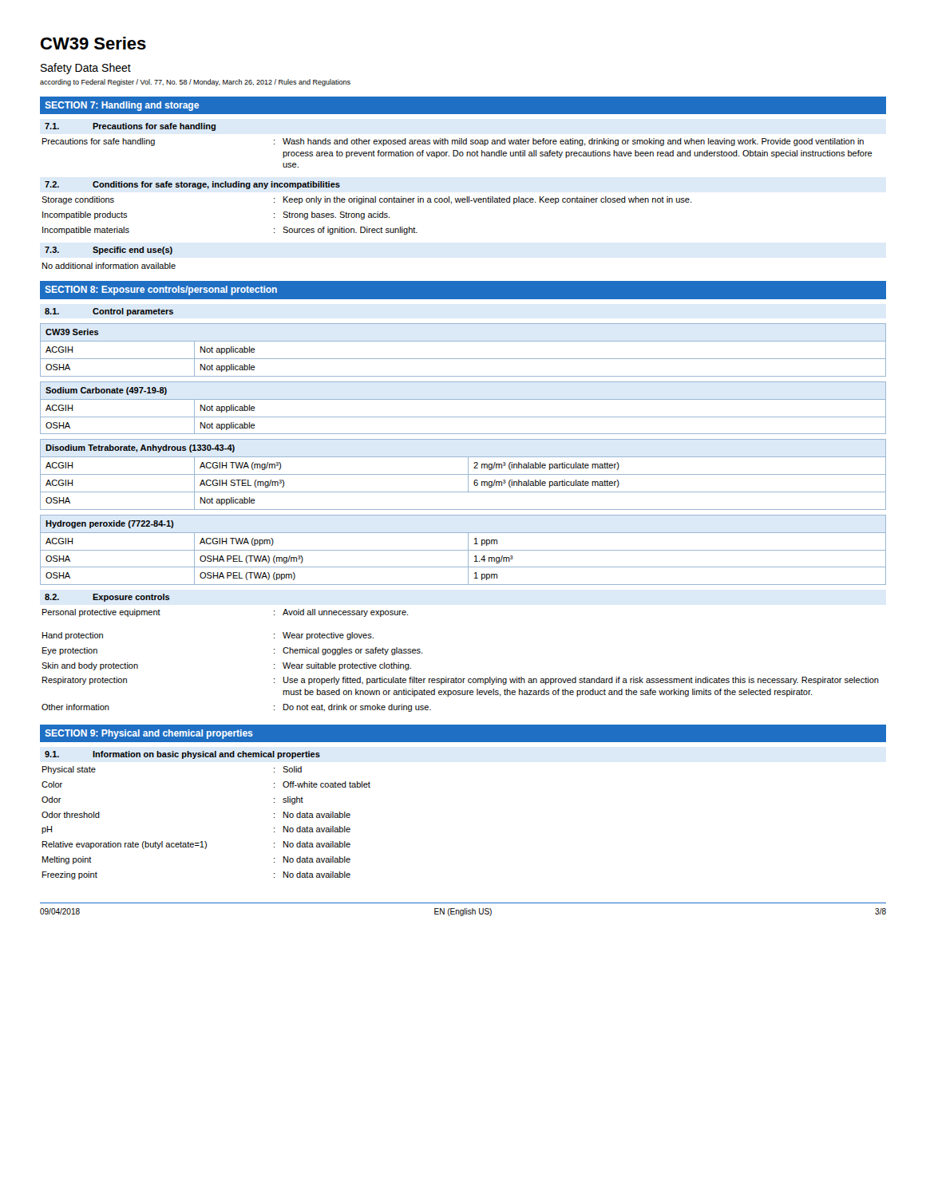CW39 Series
Safety Data Sheet
according to Federal Register / Vol. 77, No. 58 / Monday, March 26, 2012 / Rules and Regulations
SECTION 7: Handling and storage
7.1. Precautions for safe handling
Precautions for safe handling
:
Wash hands and other exposed areas with mild soap and water before eating, drinking or smoking and when leaving work. Provide good ventilation in process area to prevent formation of vapor. Do not handle until all safety precautions have been read and understood. Obtain special instructions before use.
7.2. Conditions for safe storage, including any incompatibilities
Storage conditions
:
Keep only in the original container in a cool, well-ventilated place. Keep container closed when not in use.
Incompatible products
:
Strong bases. Strong acids.
Incompatible materials
:
Sources of ignition. Direct sunlight.
7.3. Specific end use(s)
No additional information available
SECTION 8: Exposure controls/personal protection
8.1. Control parameters
| CW39 Series |
| ACGIH | Not applicable |
| OSHA | Not applicable |
| Sodium Carbonate (497-19-8) |
| ACGIH | Not applicable |
| OSHA | Not applicable |
| Disodium Tetraborate, Anhydrous (1330-43-4) |
| ACGIH | ACGIH TWA (mg/m³) | 2 mg/m³ (inhalable particulate matter) |
| ACGIH | ACGIH STEL (mg/m³) | 6 mg/m³ (inhalable particulate matter) |
| OSHA | Not applicable |
| Hydrogen peroxide (7722-84-1) |
| ACGIH | ACGIH TWA (ppm) | 1 ppm |
| OSHA | OSHA PEL (TWA) (mg/m³) | 1.4 mg/m³ |
| OSHA | OSHA PEL (TWA) (ppm) | 1 ppm |
8.2. Exposure controls
Personal protective equipment
:
Avoid all unnecessary exposure.
Hand protection
:
Wear protective gloves.
Eye protection
:
Chemical goggles or safety glasses.
Skin and body protection
:
Wear suitable protective clothing.
Respiratory protection
:
Use a properly fitted, particulate filter respirator complying with an approved standard if a risk assessment indicates this is necessary. Respirator selection must be based on known or anticipated exposure levels, the hazards of the product and the safe working limits of the selected respirator.
Other information
:
Do not eat, drink or smoke during use.
SECTION 9: Physical and chemical properties
9.1. Information on basic physical and chemical properties
Physical state
:
Solid
Color
:
Off-white coated tablet
Odor
:
slight
Odor threshold
:
No data available
pH
:
No data available
Relative evaporation rate (butyl acetate=1)
:
No data available
Melting point
:
No data available
Freezing point
:
No data available
09/04/2018
EN (English US)
3/8